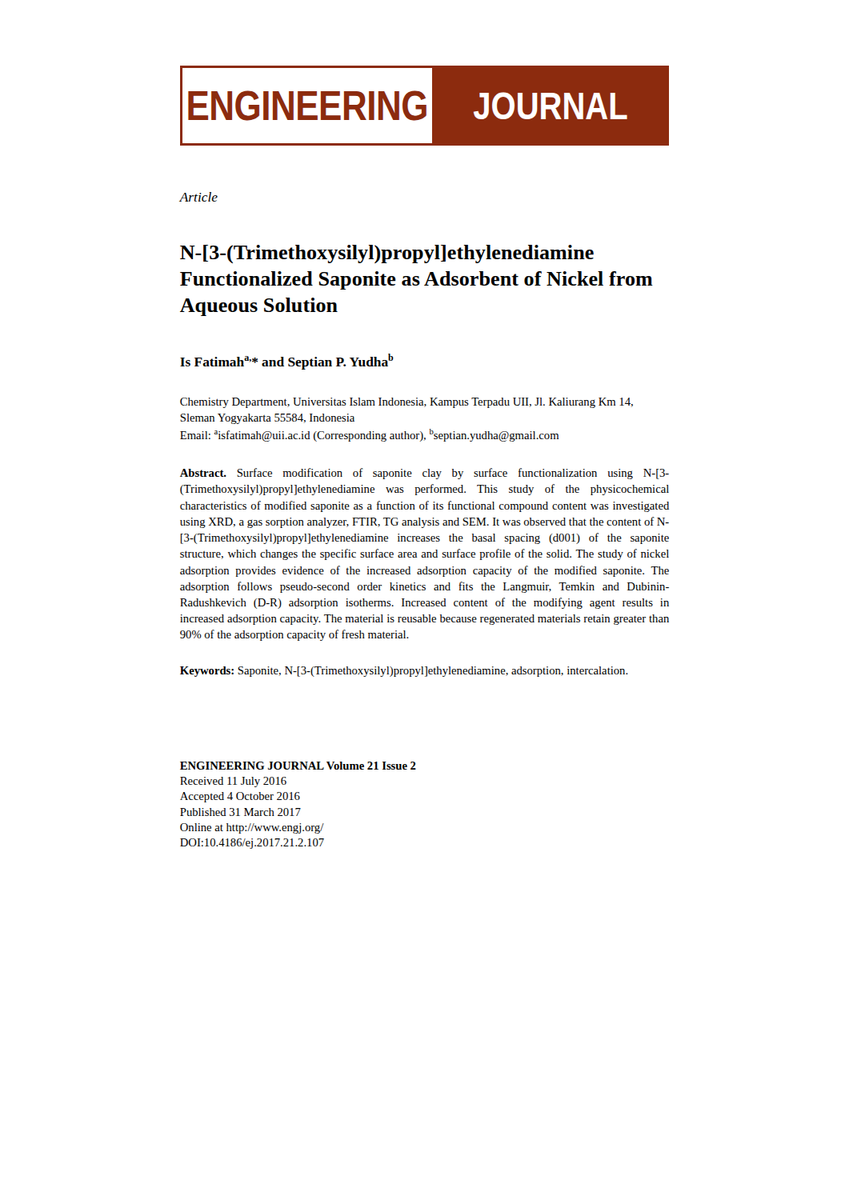ENGINEERING
JOURNAL
Article
N-[3-(Trimethoxysilyl)propyl]ethylenediamine Functionalized Saponite as Adsorbent of Nickel from Aqueous Solution
Is Fatimaha,* and Septian P. Yudhab
Chemistry Department, Universitas Islam Indonesia, Kampus Terpadu UII, Jl. Kaliurang Km 14, Sleman Yogyakarta 55584, Indonesia
Email: aisfatimah@uii.ac.id (Corresponding author), bseptian.yudha@gmail.com
Abstract. Surface modification of saponite clay by surface functionalization using N-[3-(Trimethoxysilyl)propyl]ethylenediamine was performed. This study of the physicochemical characteristics of modified saponite as a function of its functional compound content was investigated using XRD, a gas sorption analyzer, FTIR, TG analysis and SEM. It was observed that the content of N-[3-(Trimethoxysilyl)propyl]ethylenediamine increases the basal spacing (d001) of the saponite structure, which changes the specific surface area and surface profile of the solid. The study of nickel adsorption provides evidence of the increased adsorption capacity of the modified saponite. The adsorption follows pseudo-second order kinetics and fits the Langmuir, Temkin and Dubinin-Radushkevich (D-R) adsorption isotherms. Increased content of the modifying agent results in increased adsorption capacity. The material is reusable because regenerated materials retain greater than 90% of the adsorption capacity of fresh material.
Keywords: Saponite, N-[3-(Trimethoxysilyl)propyl]ethylenediamine, adsorption, intercalation.
ENGINEERING JOURNAL Volume 21 Issue 2
Received 11 July 2016
Accepted 4 October 2016
Published 31 March 2017
Online at http://www.engj.org/
DOI:10.4186/ej.2017.21.2.107